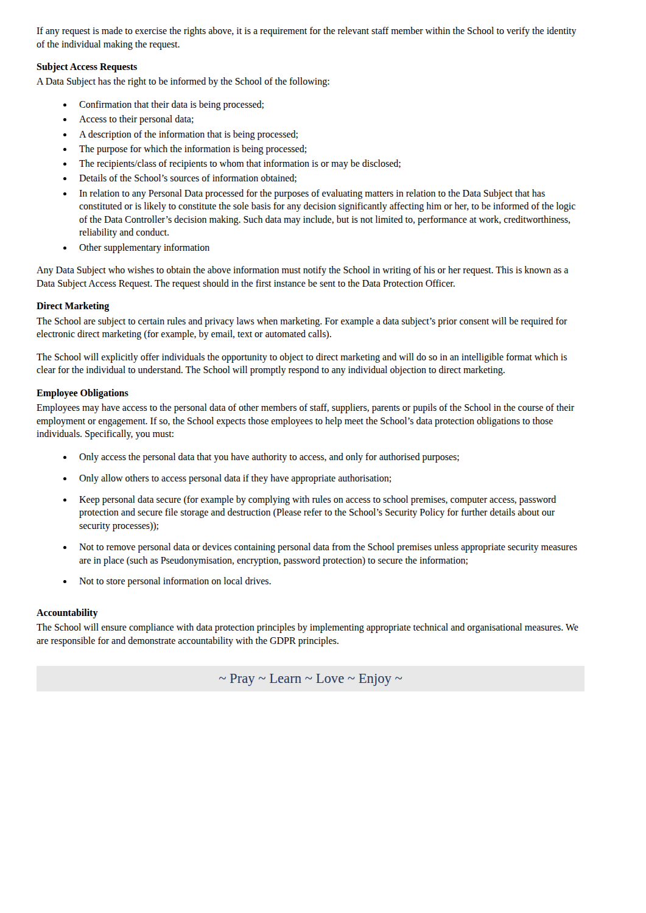If any request is made to exercise the rights above, it is a requirement for the relevant staff member within the School to verify the identity of the individual making the request.
Subject Access Requests
A Data Subject has the right to be informed by the School of the following:
Confirmation that their data is being processed;
Access to their personal data;
A description of the information that is being processed;
The purpose for which the information is being processed;
The recipients/class of recipients to whom that information is or may be disclosed;
Details of the School’s sources of information obtained;
In relation to any Personal Data processed for the purposes of evaluating matters in relation to the Data Subject that has constituted or is likely to constitute the sole basis for any decision significantly affecting him or her, to be informed of the logic of the Data Controller’s decision making. Such data may include, but is not limited to, performance at work, creditworthiness, reliability and conduct.
Other supplementary information
Any Data Subject who wishes to obtain the above information must notify the School in writing of his or her request. This is known as a Data Subject Access Request. The request should in the first instance be sent to the Data Protection Officer.
Direct Marketing
The School are subject to certain rules and privacy laws when marketing. For example a data subject’s prior consent will be required for electronic direct marketing (for example, by email, text or automated calls).
The School will explicitly offer individuals the opportunity to object to direct marketing and will do so in an intelligible format which is clear for the individual to understand. The School will promptly respond to any individual objection to direct marketing.
Employee Obligations
Employees may have access to the personal data of other members of staff, suppliers, parents or pupils of the School in the course of their employment or engagement. If so, the School expects those employees to help meet the School’s data protection obligations to those individuals. Specifically, you must:
Only access the personal data that you have authority to access, and only for authorised purposes;
Only allow others to access personal data if they have appropriate authorisation;
Keep personal data secure (for example by complying with rules on access to school premises, computer access, password protection and secure file storage and destruction (Please refer to the School’s Security Policy for further details about our security processes));
Not to remove personal data or devices containing personal data from the School premises unless appropriate security measures are in place (such as Pseudonymisation, encryption, password protection) to secure the information;
Not to store personal information on local drives.
Accountability
The School will ensure compliance with data protection principles by implementing appropriate technical and organisational measures. We are responsible for and demonstrate accountability with the GDPR principles.
~ Pray ~ Learn ~ Love ~ Enjoy ~